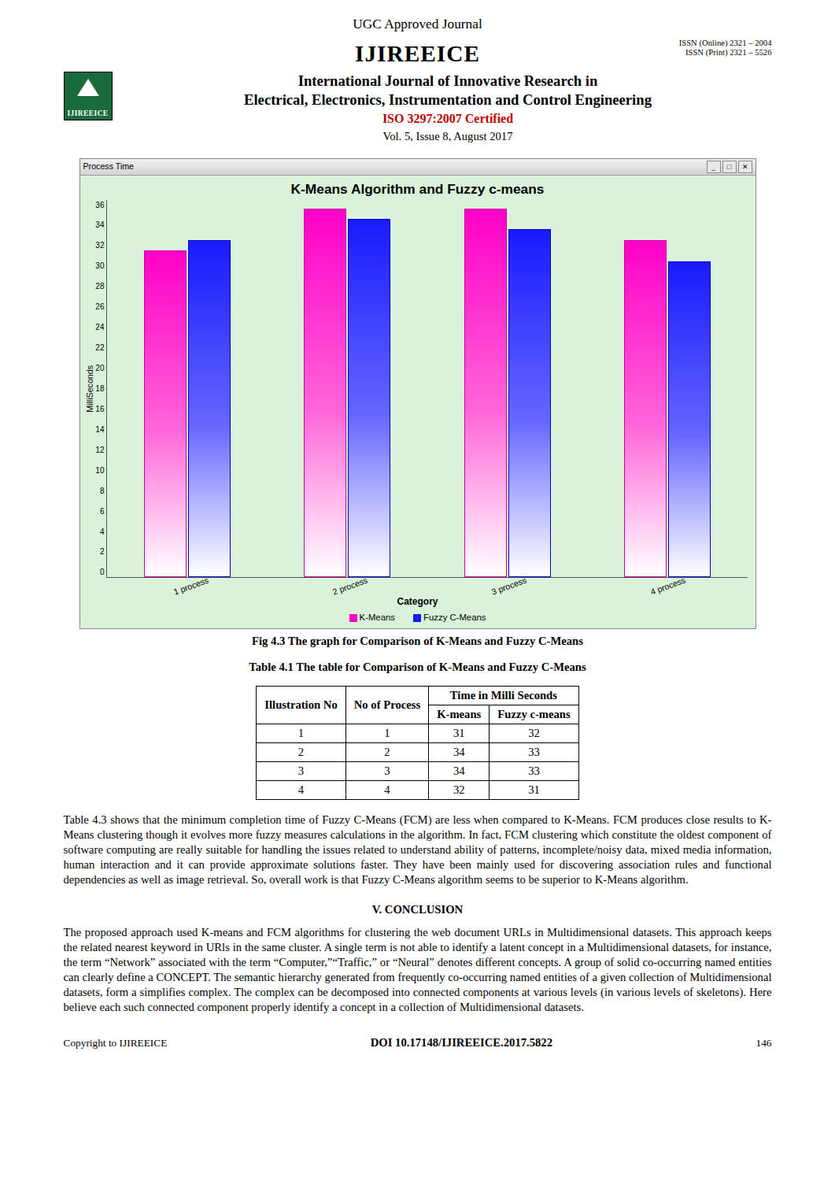UGC Approved Journal
ISSN (Online) 2321 – 2004
ISSN (Print) 2321 – 5526
IJIREEICE
IJIREEICE
International Journal of Innovative Research in
Electrical, Electronics, Instrumentation and Control Engineering
ISO 3297:2007 Certified
Vol. 5, Issue 8, August 2017
Process Time
_□✕
K-Means Algorithm and Fuzzy c-means
MilliSeconds
36
34
32
30
28
26
24
22
20
18
16
14
12
10
8
6
4
2
0
1 process 2 process 3 process 4 process
Category
K-Means Fuzzy C-Means
Fig 4.3 The graph for Comparison of K-Means and Fuzzy C-Means
Table 4.1 The table for Comparison of K-Means and Fuzzy C-Means
| Illustration No | No of Process | Time in Milli Seconds |
| --- | --- | --- |
| K-means | Fuzzy c-means |
| 1 | 1 | 31 | 32 |
| 2 | 2 | 34 | 33 |
| 3 | 3 | 34 | 33 |
| 4 | 4 | 32 | 31 |
Table 4.3 shows that the minimum completion time of Fuzzy C-Means (FCM) are less when compared to K-Means. FCM produces close results to K-Means clustering though it evolves more fuzzy measures calculations in the algorithm. In fact, FCM clustering which constitute the oldest component of software computing are really suitable for handling the issues related to understand ability of patterns, incomplete/noisy data, mixed media information, human interaction and it can provide approximate solutions faster. They have been mainly used for discovering association rules and functional dependencies as well as image retrieval. So, overall work is that Fuzzy C-Means algorithm seems to be superior to K-Means algorithm.
V. CONCLUSION
The proposed approach used K-means and FCM algorithms for clustering the web document URLs in Multidimensional datasets. This approach keeps the related nearest keyword in URls in the same cluster. A single term is not able to identify a latent concept in a Multidimensional datasets, for instance, the term “Network” associated with the term “Computer,”“Traffic,” or “Neural” denotes different concepts. A group of solid co-occurring named entities can clearly define a CONCEPT. The semantic hierarchy generated from frequently co-occurring named entities of a given collection of Multidimensional datasets, form a simplifies complex. The complex can be decomposed into connected components at various levels (in various levels of skeletons). Here believe each such connected component properly identify a concept in a collection of Multidimensional datasets.
Copyright to IJIREEICE
DOI 10.17148/IJIREEICE.2017.5822
146